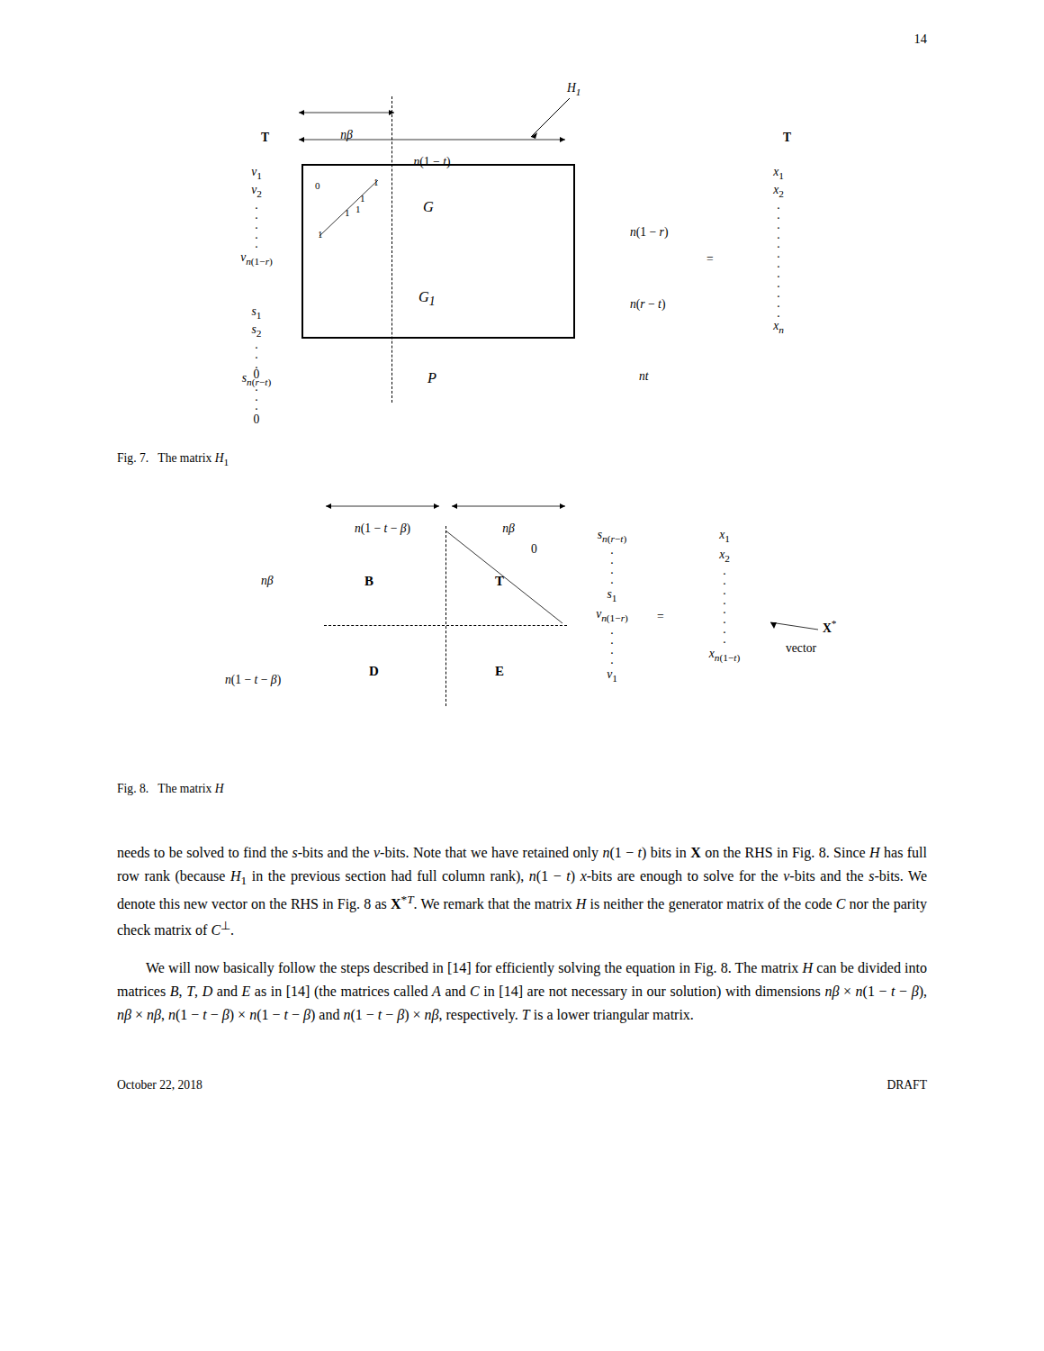14
H1 T T
nβ
n(1 − t)
0 1 1 1 1 1 G G1 P
v1
v2
.
.
.
.
. vn(1−r)
s1
s2
.
.
. sn(r−t)
0
.
.
. 0
= n(1 − r) n(r − t) nt
x1
x2
.
.
.
.
.
.
.
.
.
.
.
. xn
Fig. 7. The matrix H1
n(1 − t − β)
nβ
nβ n(1 − t − β)
B T 0 D E
sn(r−t)
.
.
.
. s1
vn(1−r)
.
.
.
. v1
=
x1
x2
.
.
.
.
.
.
.
. xn(1−t)
X* vector
Fig. 8. The matrix H
needs to be solved to find the s-bits and the v-bits. Note that we have retained only n(1 − t) bits in X on the RHS in Fig. 8. Since H has full row rank (because H1 in the previous section had full column rank), n(1 − t) x-bits are enough to solve for the v-bits and the s-bits. We denote this new vector on the RHS in Fig. 8 as X*T. We remark that the matrix H is neither the generator matrix of the code C nor the parity check matrix of C⊥.
We will now basically follow the steps described in [14] for efficiently solving the equation in Fig. 8. The matrix H can be divided into matrices B, T, D and E as in [14] (the matrices called A and C in [14] are not necessary in our solution) with dimensions nβ × n(1 − t − β), nβ × nβ, n(1 − t − β) × n(1 − t − β) and n(1 − t − β) × nβ, respectively. T is a lower triangular matrix.
October 22, 2018 DRAFT